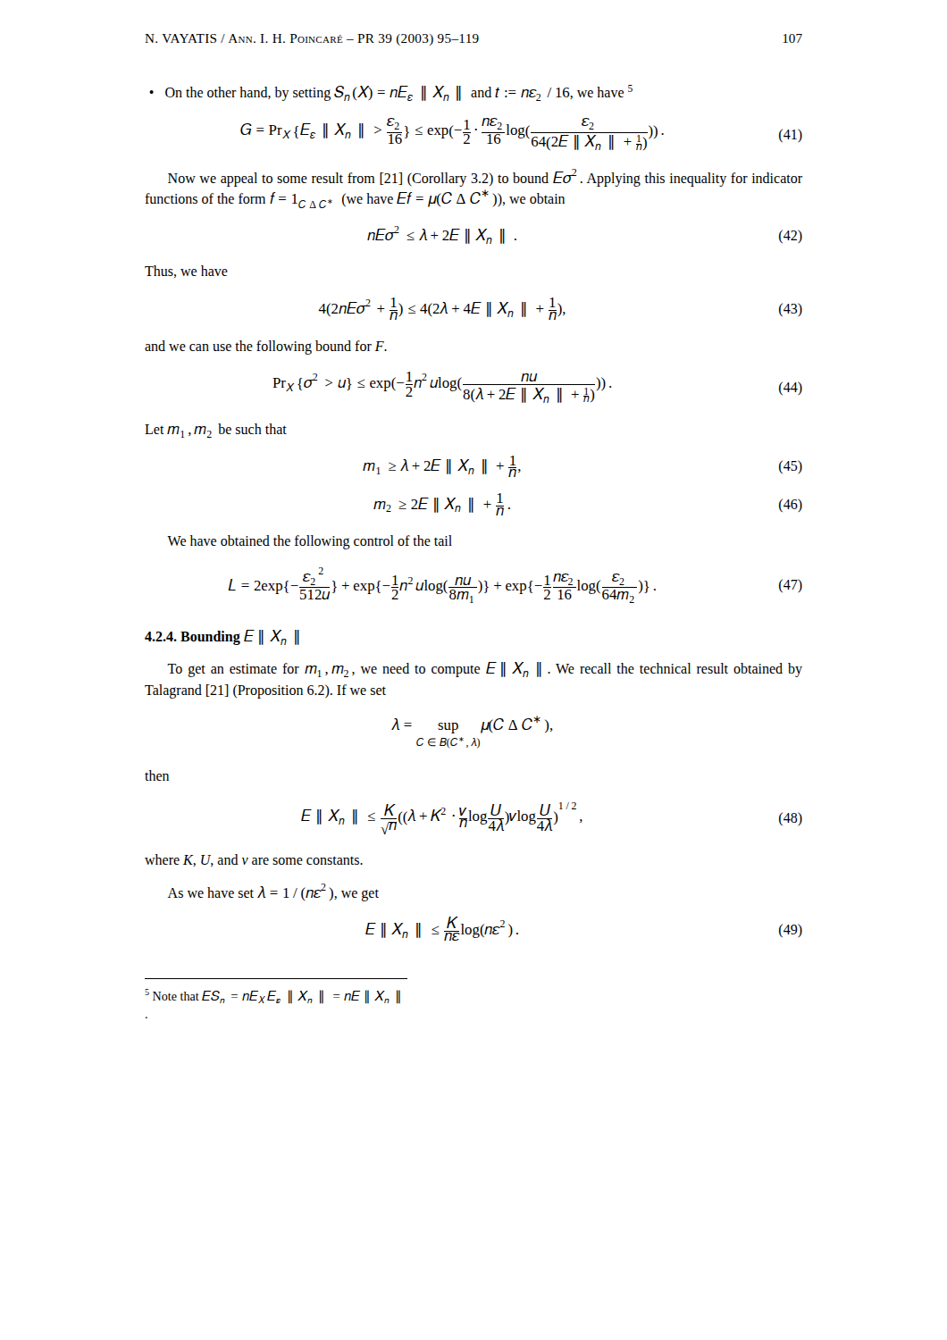N. VAYATIS / Ann. I. H. Poincaré – PR 39 (2003) 95–119 107
On the other hand, by setting Sn(X)=nEε∥Xn∥ and t:=nε2/16, we have 5
G= PrX { Eε ∥Xn∥ > ε216 } ≤ exp ( − 12 ⋅ nε216 log ( ε2 64(2E∥Xn∥+1n) ) ) .
(41)
Now we appeal to some result from [21] (Corollary 3.2) to bound Eσ2. Applying this inequality for indicator functions of the form f=1CΔC∗ (we have Ef=μ(CΔC∗)), we obtain
nEσ2 ≤ λ+2E∥Xn∥.
(42)
Thus, we have
4 ( 2nEσ2 + 1n ) ≤ 4 ( 2λ+4E∥Xn∥ + 1n ) ,
(43)
and we can use the following bound for F.
PrX { σ2>u } ≤ exp ( − 12 n2u log ( nu 8(λ+2E∥Xn∥+1n) ) ) .
(44)
Let m1,m2 be such that
m1 ≥ λ+2E∥Xn∥ + 1n ,
(45)
m2 ≥ 2E∥Xn∥ + 1n .
(46)
We have obtained the following control of the tail
L= 2exp { −ε22512u } + exp { −12n2u log (nu8m1) } + exp { −12 nε216 log (ε264m2) } .
(47)
4.2.4. Bounding E∥Xn∥
To get an estimate for m1,m2, we need to compute E∥Xn∥. We recall the technical result obtained by Talagrand [21] (Proposition 6.2). If we set
λ= sup C∈B(C∗,λ) μ(CΔC∗) ,
then
E∥Xn∥ ≤ Kn ( ( λ+K2⋅ vn logU4λ ) vlogU4λ ) 1/2 ,
(48)
where K, U, and v are some constants.
As we have set λ=1/(nε2), we get
E∥Xn∥ ≤ Knε log(nε2) .
(49)
5 Note that ESn=nEXEε∥Xn∥=nE∥Xn∥.